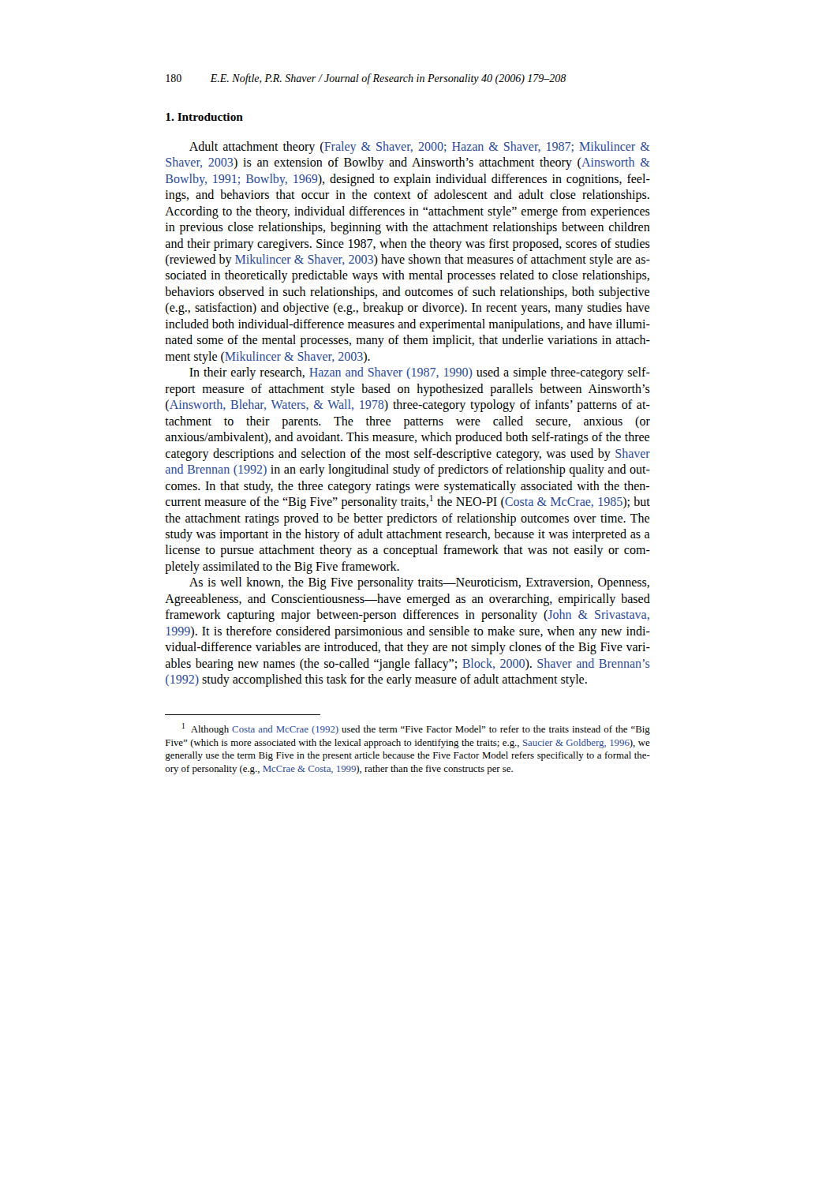180 E.E. Noftle, P.R. Shaver / Journal of Research in Personality 40 (2006) 179–208
1. Introduction
Adult attachment theory (Fraley & Shaver, 2000; Hazan & Shaver, 1987; Mikulincer & Shaver, 2003) is an extension of Bowlby and Ainsworth’s attachment theory (Ainsworth & Bowlby, 1991; Bowlby, 1969), designed to explain individual differences in cognitions, feelings, and behaviors that occur in the context of adolescent and adult close relationships. According to the theory, individual differences in “attachment style” emerge from experiences in previous close relationships, beginning with the attachment relationships between children and their primary caregivers. Since 1987, when the theory was first proposed, scores of studies (reviewed by Mikulincer & Shaver, 2003) have shown that measures of attachment style are associated in theoretically predictable ways with mental processes related to close relationships, behaviors observed in such relationships, and outcomes of such relationships, both subjective (e.g., satisfaction) and objective (e.g., breakup or divorce). In recent years, many studies have included both individual-difference measures and experimental manipulations, and have illuminated some of the mental processes, many of them implicit, that underlie variations in attachment style (Mikulincer & Shaver, 2003).
In their early research, Hazan and Shaver (1987, 1990) used a simple three-category self-report measure of attachment style based on hypothesized parallels between Ainsworth’s (Ainsworth, Blehar, Waters, & Wall, 1978) three-category typology of infants’ patterns of attachment to their parents. The three patterns were called secure, anxious (or anxious/ambivalent), and avoidant. This measure, which produced both self-ratings of the three category descriptions and selection of the most self-descriptive category, was used by Shaver and Brennan (1992) in an early longitudinal study of predictors of relationship quality and outcomes. In that study, the three category ratings were systematically associated with the then-current measure of the “Big Five” personality traits,1 the NEO-PI (Costa & McCrae, 1985); but the attachment ratings proved to be better predictors of relationship outcomes over time. The study was important in the history of adult attachment research, because it was interpreted as a license to pursue attachment theory as a conceptual framework that was not easily or completely assimilated to the Big Five framework.
As is well known, the Big Five personality traits—Neuroticism, Extraversion, Openness, Agreeableness, and Conscientiousness—have emerged as an overarching, empirically based framework capturing major between-person differences in personality (John & Srivastava, 1999). It is therefore considered parsimonious and sensible to make sure, when any new individual-difference variables are introduced, that they are not simply clones of the Big Five variables bearing new names (the so-called “jangle fallacy”; Block, 2000). Shaver and Brennan’s (1992) study accomplished this task for the early measure of adult attachment style.
1 Although Costa and McCrae (1992) used the term “Five Factor Model” to refer to the traits instead of the “Big Five” (which is more associated with the lexical approach to identifying the traits; e.g., Saucier & Goldberg, 1996), we generally use the term Big Five in the present article because the Five Factor Model refers specifically to a formal theory of personality (e.g., McCrae & Costa, 1999), rather than the five constructs per se.